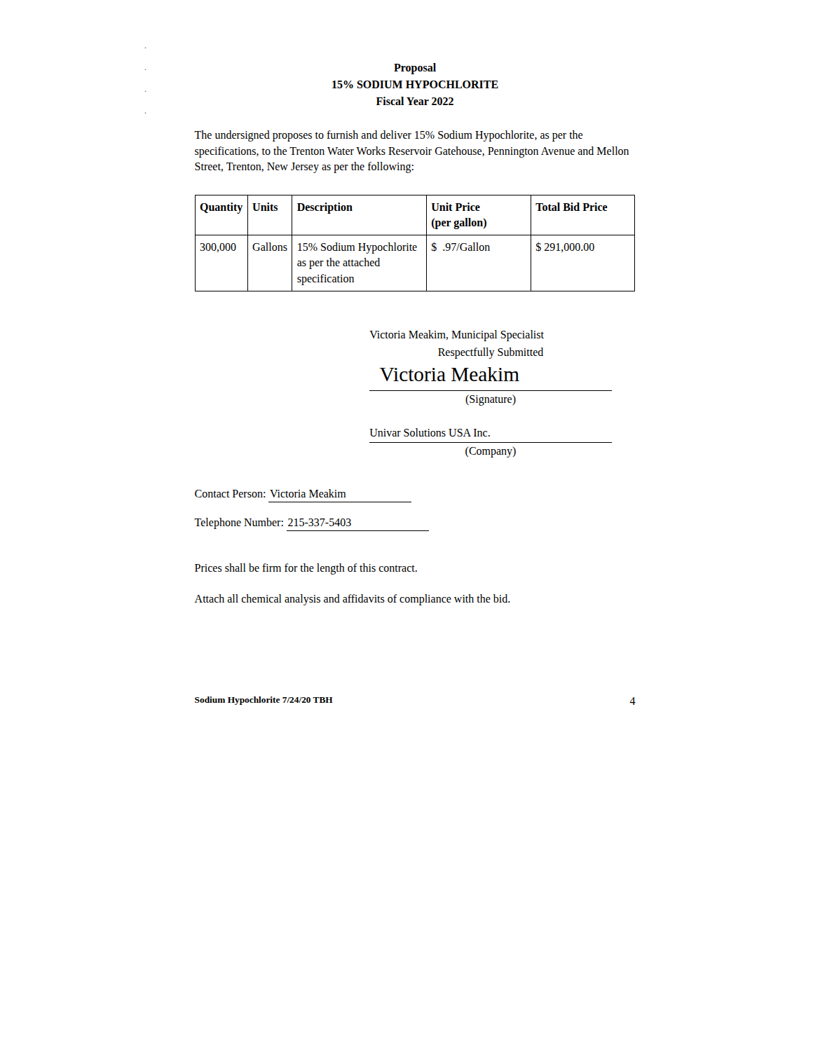·
·
·
·
Proposal
15% SODIUM HYPOCHLORITE
Fiscal Year 2022
The undersigned proposes to furnish and deliver 15% Sodium Hypochlorite, as per the specifications, to the Trenton Water Works Reservoir Gatehouse, Pennington Avenue and Mellon Street, Trenton, New Jersey as per the following:
| Quantity | Units | Description | Unit Price (per gallon) | Total Bid Price |
| --- | --- | --- | --- | --- |
| 300,000 | Gallons | 15% Sodium Hypochlorite as per the attached specification | $ .97/Gallon | $ 291,000.00 |
Victoria Meakim, Municipal Specialist
Respectfully Submitted
Victoria Meakim
(Signature)
Univar Solutions USA Inc.
(Company)
Contact Person: Victoria Meakim
Telephone Number: 215-337-5403
Prices shall be firm for the length of this contract.
Attach all chemical analysis and affidavits of compliance with the bid.
Sodium Hypochlorite 7/24/20 TBH 4